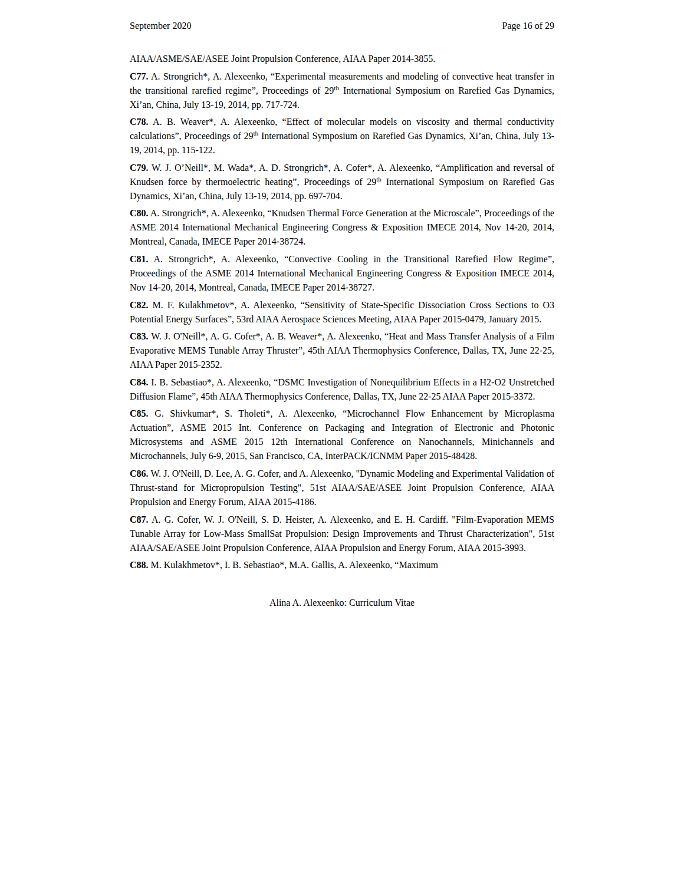September 2020 Page 16 of 29
AIAA/ASME/SAE/ASEE Joint Propulsion Conference, AIAA Paper 2014-3855.
C77. A. Strongrich*, A. Alexeenko, “Experimental measurements and modeling of convective heat transfer in the transitional rarefied regime”, Proceedings of 29th International Symposium on Rarefied Gas Dynamics, Xi’an, China, July 13-19, 2014, pp. 717-724.
C78. A. B. Weaver*, A. Alexeenko, “Effect of molecular models on viscosity and thermal conductivity calculations”, Proceedings of 29th International Symposium on Rarefied Gas Dynamics, Xi’an, China, July 13-19, 2014, pp. 115-122.
C79. W. J. O’Neill*, M. Wada*, A. D. Strongrich*, A. Cofer*, A. Alexeenko, “Amplification and reversal of Knudsen force by thermoelectric heating”, Proceedings of 29th International Symposium on Rarefied Gas Dynamics, Xi’an, China, July 13-19, 2014, pp. 697-704.
C80. A. Strongrich*, A. Alexeenko, “Knudsen Thermal Force Generation at the Microscale”, Proceedings of the ASME 2014 International Mechanical Engineering Congress & Exposition IMECE 2014, Nov 14-20, 2014, Montreal, Canada, IMECE Paper 2014-38724.
C81. A. Strongrich*, A. Alexeenko, “Convective Cooling in the Transitional Rarefied Flow Regime”, Proceedings of the ASME 2014 International Mechanical Engineering Congress & Exposition IMECE 2014, Nov 14-20, 2014, Montreal, Canada, IMECE Paper 2014-38727.
C82. M. F. Kulakhmetov*, A. Alexeenko, “Sensitivity of State-Specific Dissociation Cross Sections to O3 Potential Energy Surfaces”, 53rd AIAA Aerospace Sciences Meeting, AIAA Paper 2015-0479, January 2015.
C83. W. J. O'Neill*, A. G. Cofer*, A. B. Weaver*, A. Alexeenko, “Heat and Mass Transfer Analysis of a Film Evaporative MEMS Tunable Array Thruster”, 45th AIAA Thermophysics Conference, Dallas, TX, June 22-25, AIAA Paper 2015-2352.
C84. I. B. Sebastiao*, A. Alexeenko, “DSMC Investigation of Nonequilibrium Effects in a H2-O2 Unstretched Diffusion Flame”, 45th AIAA Thermophysics Conference, Dallas, TX, June 22-25 AIAA Paper 2015-3372.
C85. G. Shivkumar*, S. Tholeti*, A. Alexeenko, “Microchannel Flow Enhancement by Microplasma Actuation”, ASME 2015 Int. Conference on Packaging and Integration of Electronic and Photonic Microsystems and ASME 2015 12th International Conference on Nanochannels, Minichannels and Microchannels, July 6-9, 2015, San Francisco, CA, InterPACK/ICNMM Paper 2015-48428.
C86. W. J. O'Neill, D. Lee, A. G. Cofer, and A. Alexeenko, "Dynamic Modeling and Experimental Validation of Thrust-stand for Micropropulsion Testing", 51st AIAA/SAE/ASEE Joint Propulsion Conference, AIAA Propulsion and Energy Forum, AIAA 2015-4186.
C87. A. G. Cofer, W. J. O'Neill, S. D. Heister, A. Alexeenko, and E. H. Cardiff. "Film-Evaporation MEMS Tunable Array for Low-Mass SmallSat Propulsion: Design Improvements and Thrust Characterization", 51st AIAA/SAE/ASEE Joint Propulsion Conference, AIAA Propulsion and Energy Forum, AIAA 2015-3993.
C88. M. Kulakhmetov*, I. B. Sebastiao*, M.A. Gallis, A. Alexeenko, “Maximum
Alina A. Alexeenko: Curriculum Vitae